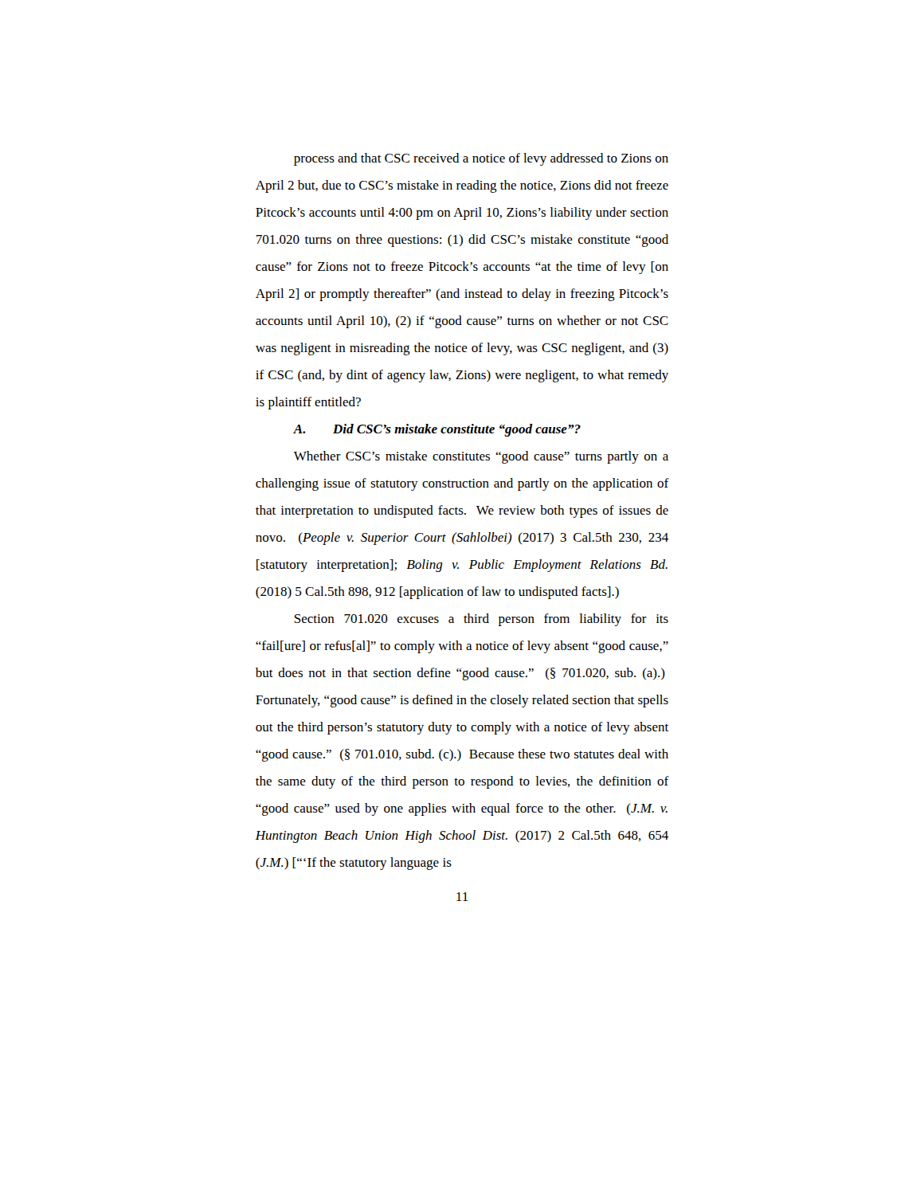process and that CSC received a notice of levy addressed to Zions on April 2 but, due to CSC’s mistake in reading the notice, Zions did not freeze Pitcock’s accounts until 4:00 pm on April 10, Zions’s liability under section 701.020 turns on three questions: (1) did CSC’s mistake constitute “good cause” for Zions not to freeze Pitcock’s accounts “at the time of levy [on April 2] or promptly thereafter” (and instead to delay in freezing Pitcock’s accounts until April 10), (2) if “good cause” turns on whether or not CSC was negligent in misreading the notice of levy, was CSC negligent, and (3) if CSC (and, by dint of agency law, Zions) were negligent, to what remedy is plaintiff entitled?
A. Did CSC’s mistake constitute “good cause”?
Whether CSC’s mistake constitutes “good cause” turns partly on a challenging issue of statutory construction and partly on the application of that interpretation to undisputed facts. We review both types of issues de novo. (People v. Superior Court (Sahlolbei) (2017) 3 Cal.5th 230, 234 [statutory interpretation]; Boling v. Public Employment Relations Bd. (2018) 5 Cal.5th 898, 912 [application of law to undisputed facts].)
Section 701.020 excuses a third person from liability for its “fail[ure] or refus[al]” to comply with a notice of levy absent “good cause,” but does not in that section define “good cause.” (§ 701.020, sub. (a).) Fortunately, “good cause” is defined in the closely related section that spells out the third person’s statutory duty to comply with a notice of levy absent “good cause.” (§ 701.010, subd. (c).) Because these two statutes deal with the same duty of the third person to respond to levies, the definition of “good cause” used by one applies with equal force to the other. (J.M. v. Huntington Beach Union High School Dist. (2017) 2 Cal.5th 648, 654 (J.M.) [“‘If the statutory language is
11